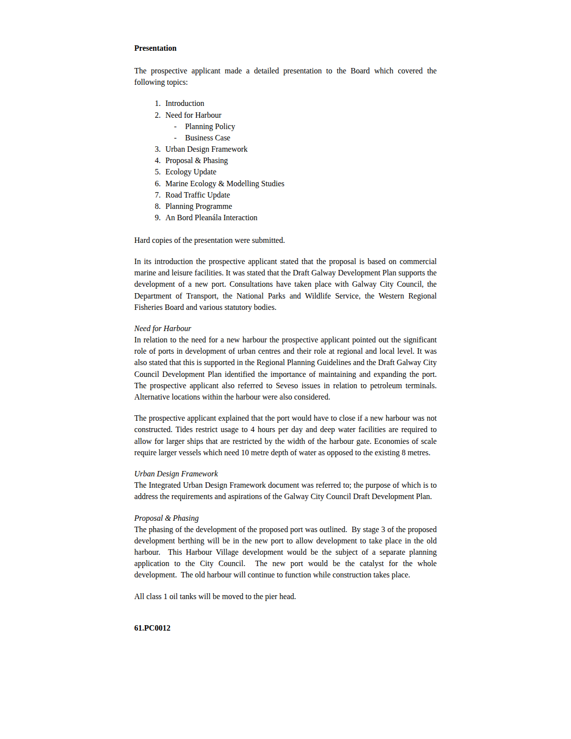Presentation
The prospective applicant made a detailed presentation to the Board which covered the following topics:
Introduction
Need for Harbour
Planning Policy
Business Case
Urban Design Framework
Proposal & Phasing
Ecology Update
Marine Ecology & Modelling Studies
Road Traffic Update
Planning Programme
An Bord Pleanála Interaction
Hard copies of the presentation were submitted.
In its introduction the prospective applicant stated that the proposal is based on commercial marine and leisure facilities. It was stated that the Draft Galway Development Plan supports the development of a new port. Consultations have taken place with Galway City Council, the Department of Transport, the National Parks and Wildlife Service, the Western Regional Fisheries Board and various statutory bodies.
Need for Harbour
In relation to the need for a new harbour the prospective applicant pointed out the significant role of ports in development of urban centres and their role at regional and local level. It was also stated that this is supported in the Regional Planning Guidelines and the Draft Galway City Council Development Plan identified the importance of maintaining and expanding the port. The prospective applicant also referred to Seveso issues in relation to petroleum terminals. Alternative locations within the harbour were also considered.
The prospective applicant explained that the port would have to close if a new harbour was not constructed. Tides restrict usage to 4 hours per day and deep water facilities are required to allow for larger ships that are restricted by the width of the harbour gate. Economies of scale require larger vessels which need 10 metre depth of water as opposed to the existing 8 metres.
Urban Design Framework
The Integrated Urban Design Framework document was referred to; the purpose of which is to address the requirements and aspirations of the Galway City Council Draft Development Plan.
Proposal & Phasing
The phasing of the development of the proposed port was outlined. By stage 3 of the proposed development berthing will be in the new port to allow development to take place in the old harbour. This Harbour Village development would be the subject of a separate planning application to the City Council. The new port would be the catalyst for the whole development. The old harbour will continue to function while construction takes place.
All class 1 oil tanks will be moved to the pier head.
61.PC0012